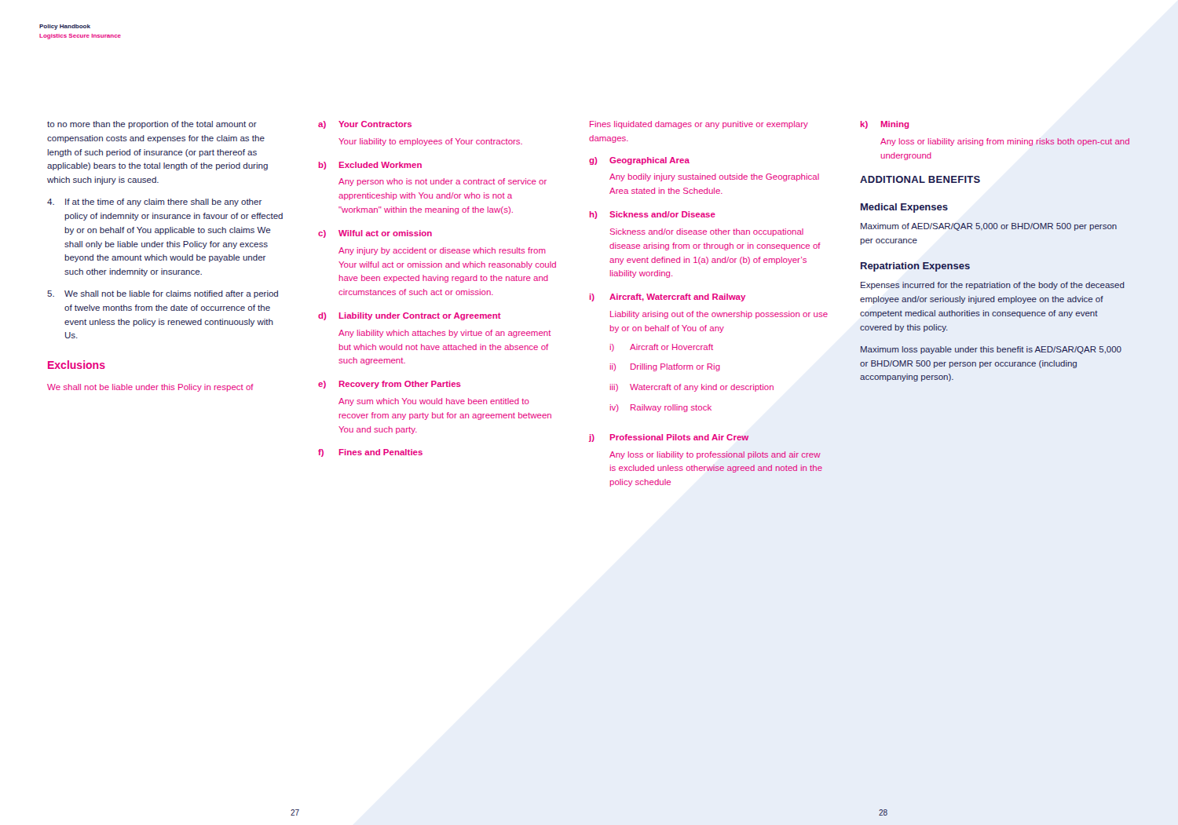Policy Handbook
Logistics Secure Insurance
to no more than the proportion of the total amount or compensation costs and expenses for the claim as the length of such period of insurance (or part thereof as applicable) bears to the total length of the period during which such injury is caused.
4. If at the time of any claim there shall be any other policy of indemnity or insurance in favour of or effected by or on behalf of You applicable to such claims We shall only be liable under this Policy for any excess beyond the amount which would be payable under such other indemnity or insurance.
5. We shall not be liable for claims notified after a period of twelve months from the date of occurrence of the event unless the policy is renewed continuously with Us.
Exclusions
We shall not be liable under this Policy in respect of
a) Your Contractors Your liability to employees of Your contractors.
b) Excluded Workmen Any person who is not under a contract of service or apprenticeship with You and/or who is not a "workman" within the meaning of the law(s).
c) Wilful act or omission Any injury by accident or disease which results from Your wilful act or omission and which reasonably could have been expected having regard to the nature and circumstances of such act or omission.
d) Liability under Contract or Agreement Any liability which attaches by virtue of an agreement but which would not have attached in the absence of such agreement.
e) Recovery from Other Parties Any sum which You would have been entitled to recover from any party but for an agreement between You and such party.
f) Fines and Penalties
Fines liquidated damages or any punitive or exemplary damages.
g) Geographical Area Any bodily injury sustained outside the Geographical Area stated in the Schedule.
h) Sickness and/or Disease Sickness and/or disease other than occupational disease arising from or through or in consequence of any event defined in 1(a) and/or (b) of employer’s liability wording.
i) Aircraft, Watercraft and Railway Liability arising out of the ownership possession or use by or on behalf of You of any
i) Aircraft or Hovercraft
ii) Drilling Platform or Rig
iii) Watercraft of any kind or description
iv) Railway rolling stock
j) Professional Pilots and Air Crew Any loss or liability to professional pilots and air crew is excluded unless otherwise agreed and noted in the policy schedule
k) Mining Any loss or liability arising from mining risks both open-cut and underground
ADDITIONAL BENEFITS
Medical Expenses
Maximum of AED/SAR/QAR 5,000 or BHD/OMR 500 per person per occurance
Repatriation Expenses
Expenses incurred for the repatriation of the body of the deceased employee and/or seriously injured employee on the advice of competent medical authorities in consequence of any event covered by this policy.
Maximum loss payable under this benefit is AED/SAR/QAR 5,000 or BHD/OMR 500 per person per occurance (including accompanying person).
27 28